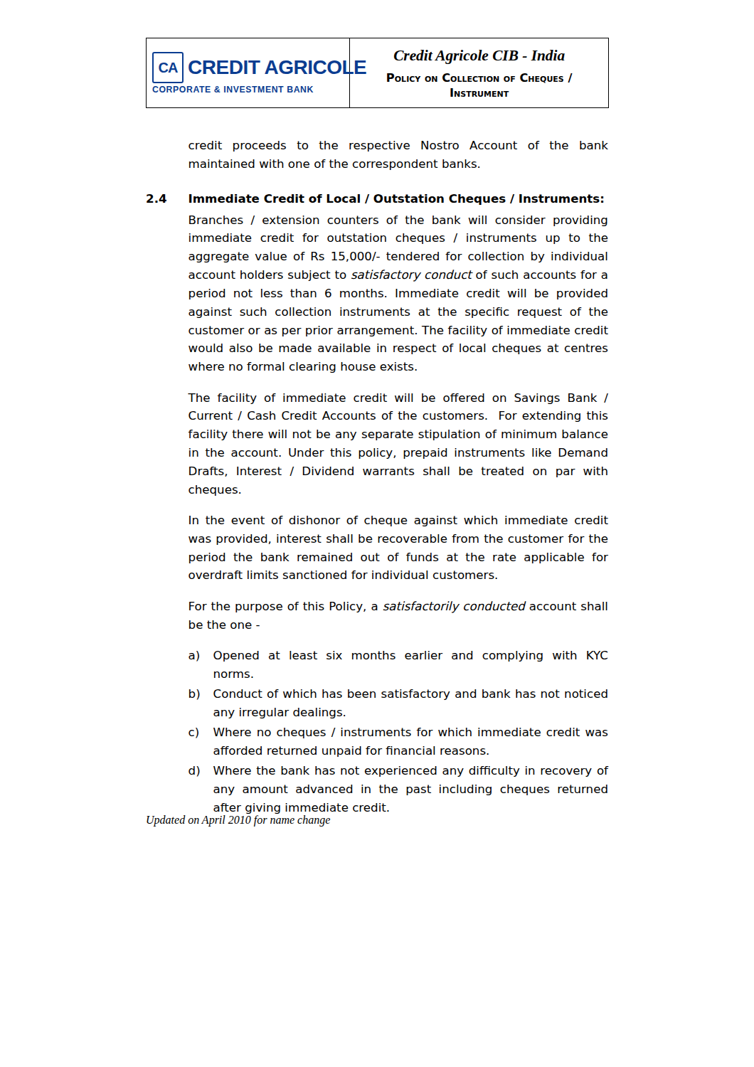CA CREDIT AGRICOLE
CORPORATE & INVESTMENT BANK
Credit Agricole CIB - India
Policy on Collection of Cheques /
Instrument
credit proceeds to the respective Nostro Account of the bank maintained with one of the correspondent banks.
2.4
Immediate Credit of Local / Outstation Cheques / Instruments:
Branches / extension counters of the bank will consider providing immediate credit for outstation cheques / instruments up to the aggregate value of Rs 15,000/- tendered for collection by individual account holders subject to satisfactory conduct of such accounts for a period not less than 6 months. Immediate credit will be provided against such collection instruments at the specific request of the customer or as per prior arrangement. The facility of immediate credit would also be made available in respect of local cheques at centres where no formal clearing house exists.
The facility of immediate credit will be offered on Savings Bank / Current / Cash Credit Accounts of the customers. For extending this facility there will not be any separate stipulation of minimum balance in the account. Under this policy, prepaid instruments like Demand Drafts, Interest / Dividend warrants shall be treated on par with cheques.
In the event of dishonor of cheque against which immediate credit was provided, interest shall be recoverable from the customer for the period the bank remained out of funds at the rate applicable for overdraft limits sanctioned for individual customers.
For the purpose of this Policy, a satisfactorily conducted account shall be the one -
a) Opened at least six months earlier and complying with KYC norms.
b) Conduct of which has been satisfactory and bank has not noticed any irregular dealings.
c) Where no cheques / instruments for which immediate credit was afforded returned unpaid for financial reasons.
d) Where the bank has not experienced any difficulty in recovery of any amount advanced in the past including cheques returned after giving immediate credit.
Updated on April 2010 for name change